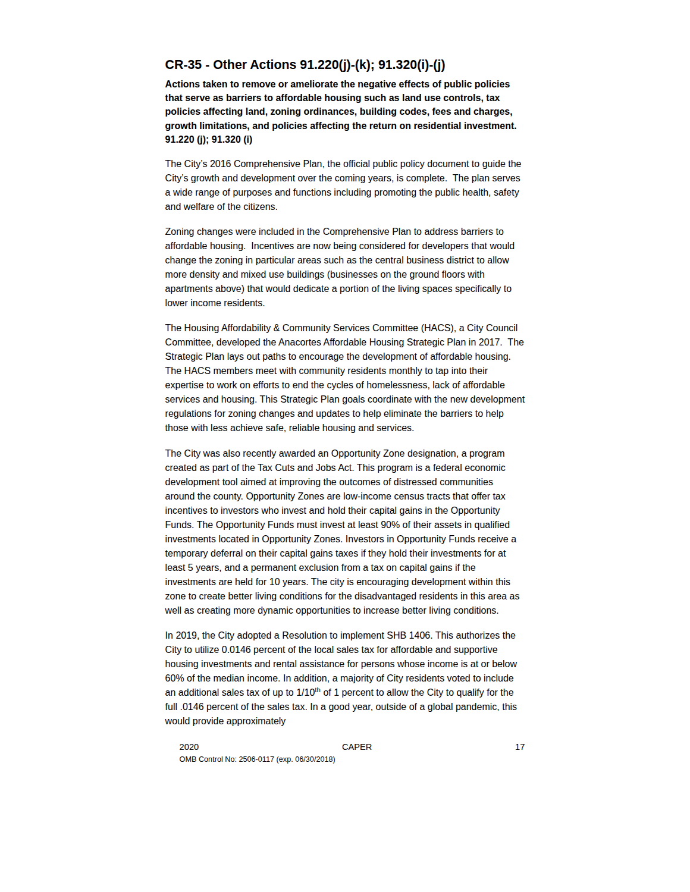CR-35 - Other Actions 91.220(j)-(k); 91.320(i)-(j)
Actions taken to remove or ameliorate the negative effects of public policies that serve as barriers to affordable housing such as land use controls, tax policies affecting land, zoning ordinances, building codes, fees and charges, growth limitations, and policies affecting the return on residential investment. 91.220 (j); 91.320 (i)
The City’s 2016 Comprehensive Plan, the official public policy document to guide the City’s growth and development over the coming years, is complete. The plan serves a wide range of purposes and functions including promoting the public health, safety and welfare of the citizens.
Zoning changes were included in the Comprehensive Plan to address barriers to affordable housing. Incentives are now being considered for developers that would change the zoning in particular areas such as the central business district to allow more density and mixed use buildings (businesses on the ground floors with apartments above) that would dedicate a portion of the living spaces specifically to lower income residents.
The Housing Affordability & Community Services Committee (HACS), a City Council Committee, developed the Anacortes Affordable Housing Strategic Plan in 2017. The Strategic Plan lays out paths to encourage the development of affordable housing. The HACS members meet with community residents monthly to tap into their expertise to work on efforts to end the cycles of homelessness, lack of affordable services and housing. This Strategic Plan goals coordinate with the new development regulations for zoning changes and updates to help eliminate the barriers to help those with less achieve safe, reliable housing and services.
The City was also recently awarded an Opportunity Zone designation, a program created as part of the Tax Cuts and Jobs Act. This program is a federal economic development tool aimed at improving the outcomes of distressed communities around the county. Opportunity Zones are low-income census tracts that offer tax incentives to investors who invest and hold their capital gains in the Opportunity Funds. The Opportunity Funds must invest at least 90% of their assets in qualified investments located in Opportunity Zones. Investors in Opportunity Funds receive a temporary deferral on their capital gains taxes if they hold their investments for at least 5 years, and a permanent exclusion from a tax on capital gains if the investments are held for 10 years. The city is encouraging development within this zone to create better living conditions for the disadvantaged residents in this area as well as creating more dynamic opportunities to increase better living conditions.
In 2019, the City adopted a Resolution to implement SHB 1406. This authorizes the City to utilize 0.0146 percent of the local sales tax for affordable and supportive housing investments and rental assistance for persons whose income is at or below 60% of the median income. In addition, a majority of City residents voted to include an additional sales tax of up to 1/10th of 1 percent to allow the City to qualify for the full .0146 percent of the sales tax. In a good year, outside of a global pandemic, this would provide approximately
2020
CAPER
17
OMB Control No: 2506-0117 (exp. 06/30/2018)